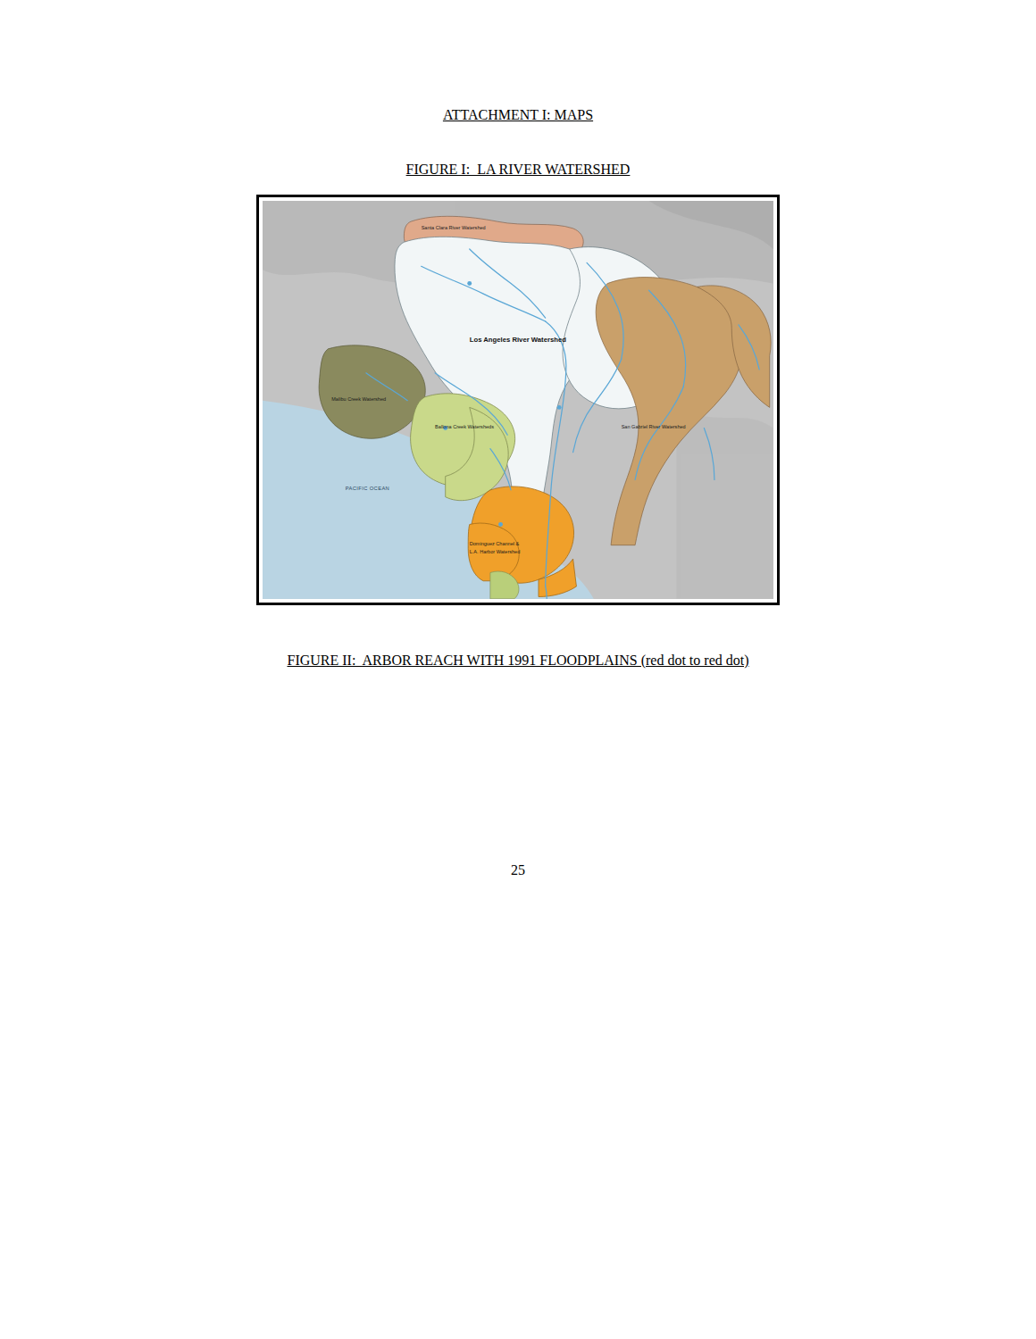ATTACHMENT I: MAPS
FIGURE I: LA RIVER WATERSHED
Santa Clara River Watershed Los Angeles River Watershed Malibu Creek Watershed Ballona Creek Watersheds San Gabriel River Watershed PACIFIC OCEAN Dominguez Channel & L.A. Harbor Watershed
FIGURE II: ARBOR REACH WITH 1991 FLOODPLAINS (red dot to red dot)
25